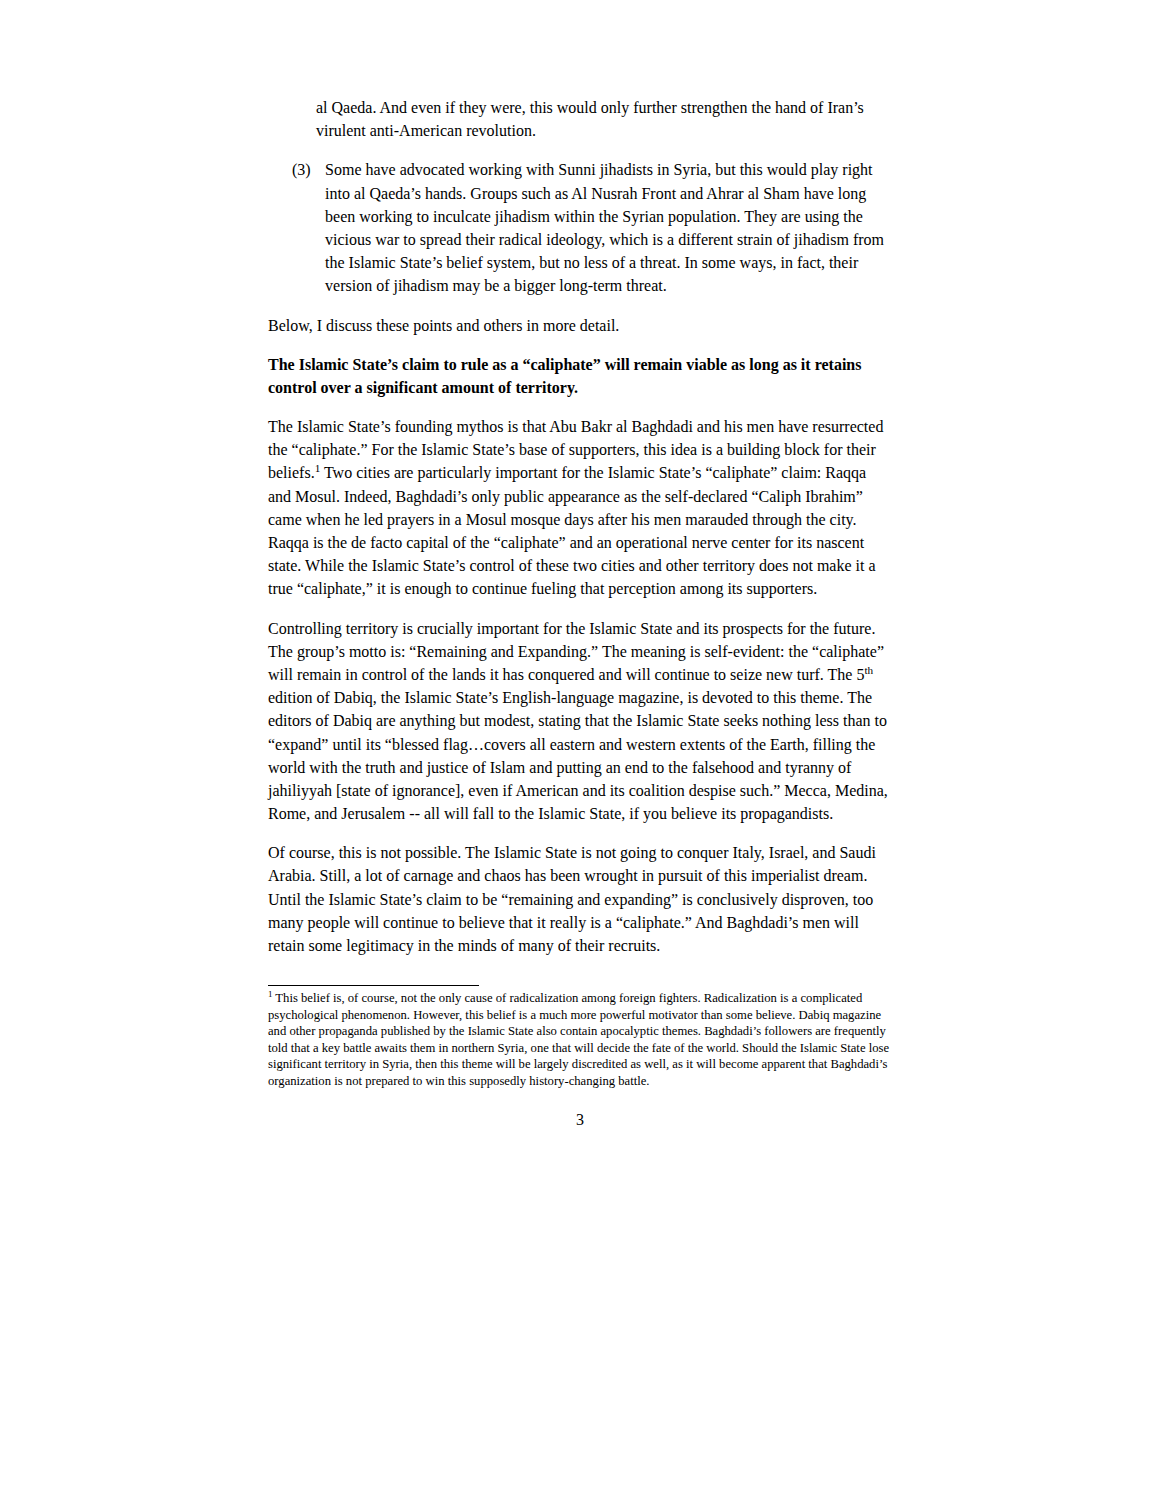al Qaeda. And even if they were, this would only further strengthen the hand of Iran’s virulent anti-American revolution.
(3)
Some have advocated working with Sunni jihadists in Syria, but this would play right into al Qaeda’s hands. Groups such as Al Nusrah Front and Ahrar al Sham have long been working to inculcate jihadism within the Syrian population. They are using the vicious war to spread their radical ideology, which is a different strain of jihadism from the Islamic State’s belief system, but no less of a threat. In some ways, in fact, their version of jihadism may be a bigger long-term threat.
Below, I discuss these points and others in more detail.
The Islamic State’s claim to rule as a “caliphate” will remain viable as long as it retains control over a significant amount of territory.
The Islamic State’s founding mythos is that Abu Bakr al Baghdadi and his men have resurrected the “caliphate.” For the Islamic State’s base of supporters, this idea is a building block for their beliefs.1 Two cities are particularly important for the Islamic State’s “caliphate” claim: Raqqa and Mosul. Indeed, Baghdadi’s only public appearance as the self-declared “Caliph Ibrahim” came when he led prayers in a Mosul mosque days after his men marauded through the city. Raqqa is the de facto capital of the “caliphate” and an operational nerve center for its nascent state. While the Islamic State’s control of these two cities and other territory does not make it a true “caliphate,” it is enough to continue fueling that perception among its supporters.
Controlling territory is crucially important for the Islamic State and its prospects for the future. The group’s motto is: “Remaining and Expanding.” The meaning is self-evident: the “caliphate” will remain in control of the lands it has conquered and will continue to seize new turf. The 5th edition of Dabiq, the Islamic State’s English-language magazine, is devoted to this theme. The editors of Dabiq are anything but modest, stating that the Islamic State seeks nothing less than to “expand” until its “blessed flag…covers all eastern and western extents of the Earth, filling the world with the truth and justice of Islam and putting an end to the falsehood and tyranny of jahiliyyah [state of ignorance], even if American and its coalition despise such.” Mecca, Medina, Rome, and Jerusalem -- all will fall to the Islamic State, if you believe its propagandists.
Of course, this is not possible. The Islamic State is not going to conquer Italy, Israel, and Saudi Arabia. Still, a lot of carnage and chaos has been wrought in pursuit of this imperialist dream. Until the Islamic State’s claim to be “remaining and expanding” is conclusively disproven, too many people will continue to believe that it really is a “caliphate.” And Baghdadi’s men will retain some legitimacy in the minds of many of their recruits.
1 This belief is, of course, not the only cause of radicalization among foreign fighters. Radicalization is a complicated psychological phenomenon. However, this belief is a much more powerful motivator than some believe. Dabiq magazine and other propaganda published by the Islamic State also contain apocalyptic themes. Baghdadi’s followers are frequently told that a key battle awaits them in northern Syria, one that will decide the fate of the world. Should the Islamic State lose significant territory in Syria, then this theme will be largely discredited as well, as it will become apparent that Baghdadi’s organization is not prepared to win this supposedly history-changing battle.
3